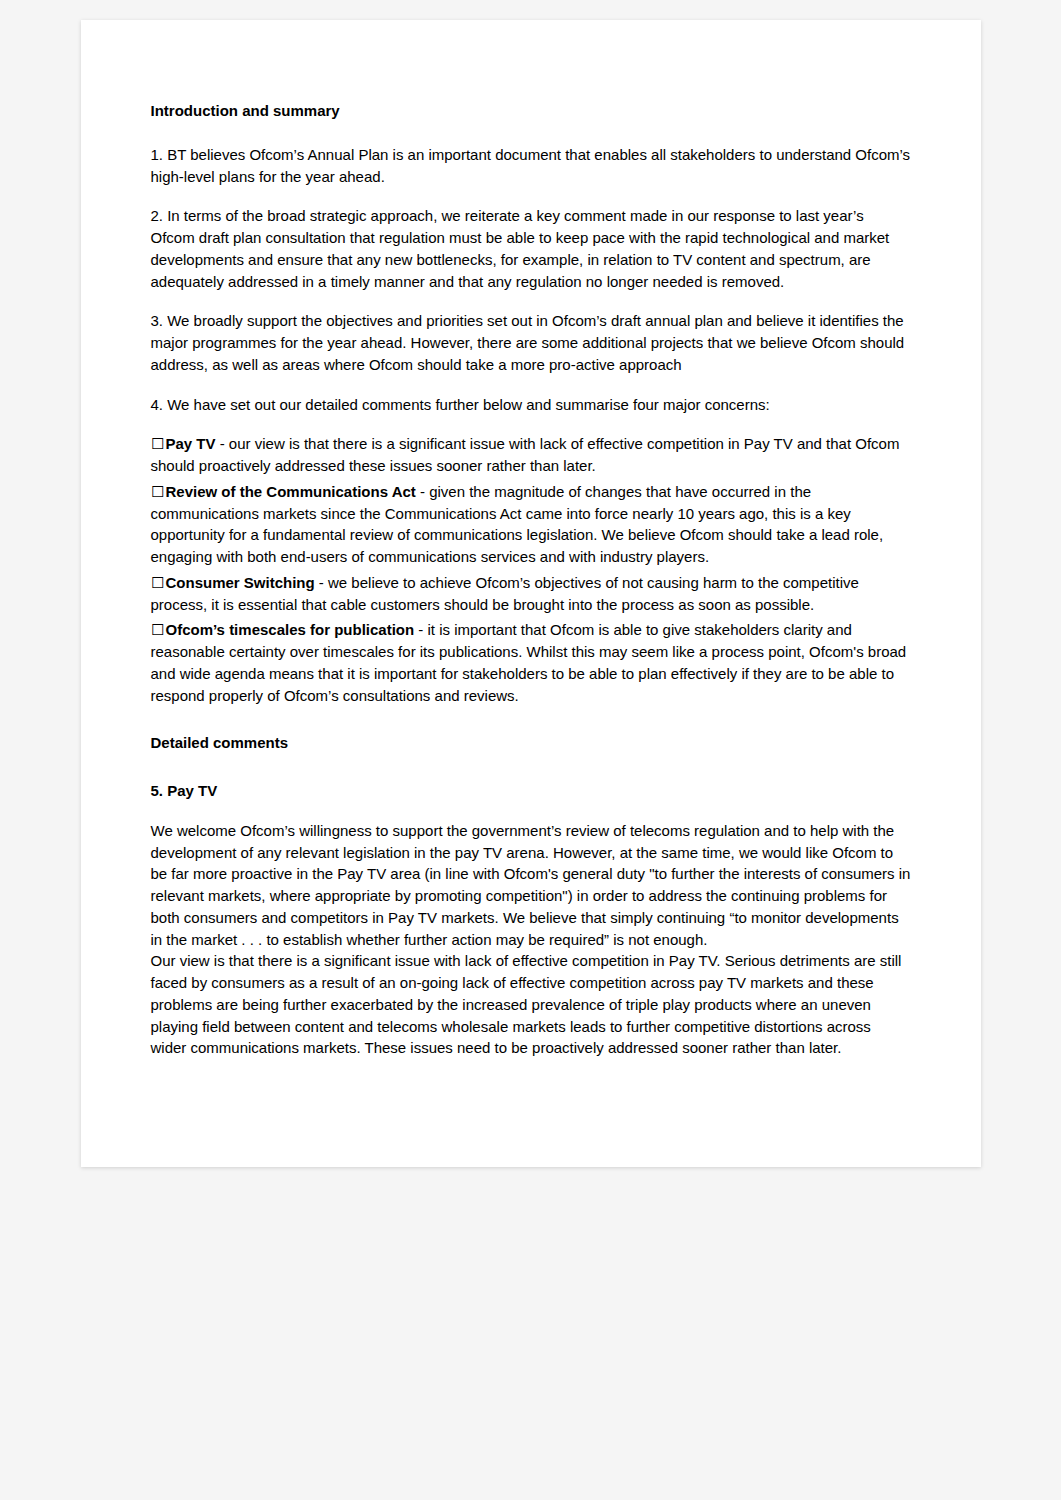Introduction and summary
1. BT believes Ofcom’s Annual Plan is an important document that enables all stakeholders to understand Ofcom’s high-level plans for the year ahead.
2. In terms of the broad strategic approach, we reiterate a key comment made in our response to last year’s Ofcom draft plan consultation that regulation must be able to keep pace with the rapid technological and market developments and ensure that any new bottlenecks, for example, in relation to TV content and spectrum, are adequately addressed in a timely manner and that any regulation no longer needed is removed.
3. We broadly support the objectives and priorities set out in Ofcom’s draft annual plan and believe it identifies the major programmes for the year ahead. However, there are some additional projects that we believe Ofcom should address, as well as areas where Ofcom should take a more pro-active approach
4. We have set out our detailed comments further below and summarise four major concerns:
Pay TV - our view is that there is a significant issue with lack of effective competition in Pay TV and that Ofcom should proactively addressed these issues sooner rather than later.
Review of the Communications Act - given the magnitude of changes that have occurred in the communications markets since the Communications Act came into force nearly 10 years ago, this is a key opportunity for a fundamental review of communications legislation. We believe Ofcom should take a lead role, engaging with both end-users of communications services and with industry players.
Consumer Switching - we believe to achieve Ofcom’s objectives of not causing harm to the competitive process, it is essential that cable customers should be brought into the process as soon as possible.
Ofcom’s timescales for publication - it is important that Ofcom is able to give stakeholders clarity and reasonable certainty over timescales for its publications. Whilst this may seem like a process point, Ofcom's broad and wide agenda means that it is important for stakeholders to be able to plan effectively if they are to be able to respond properly of Ofcom’s consultations and reviews.
Detailed comments
5. Pay TV
We welcome Ofcom’s willingness to support the government’s review of telecoms regulation and to help with the development of any relevant legislation in the pay TV arena. However, at the same time, we would like Ofcom to be far more proactive in the Pay TV area (in line with Ofcom's general duty "to further the interests of consumers in relevant markets, where appropriate by promoting competition") in order to address the continuing problems for both consumers and competitors in Pay TV markets. We believe that simply continuing “to monitor developments in the market . . . to establish whether further action may be required” is not enough.
Our view is that there is a significant issue with lack of effective competition in Pay TV. Serious detriments are still faced by consumers as a result of an on-going lack of effective competition across pay TV markets and these problems are being further exacerbated by the increased prevalence of triple play products where an uneven playing field between content and telecoms wholesale markets leads to further competitive distortions across wider communications markets. These issues need to be proactively addressed sooner rather than later.